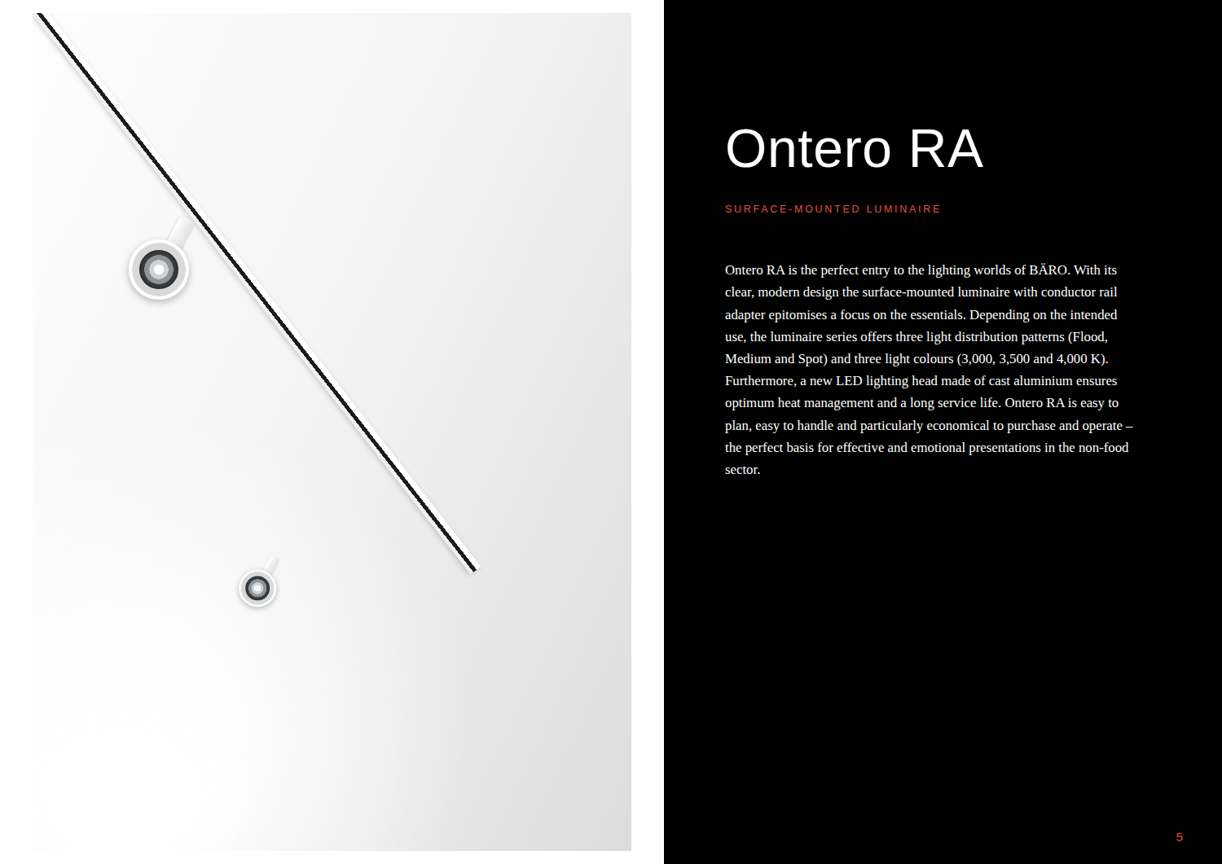Ontero RA
Surface-mounted luminaire
Ontero RA is the perfect entry to the lighting worlds of BÄRO. With its clear, modern design the surface-mounted luminaire with conductor rail adapter epitomises a focus on the essentials. Depending on the intended use, the luminaire series offers three light distribution patterns (Flood, Medium and Spot) and three light colours (3,000, 3,500 and 4,000 K). Furthermore, a new LED lighting head made of cast aluminium ensures optimum heat management and a long service life. Ontero RA is easy to plan, easy to handle and particularly economical to purchase and operate – the perfect basis for effective and emotional presentations in the non-food sector.
5